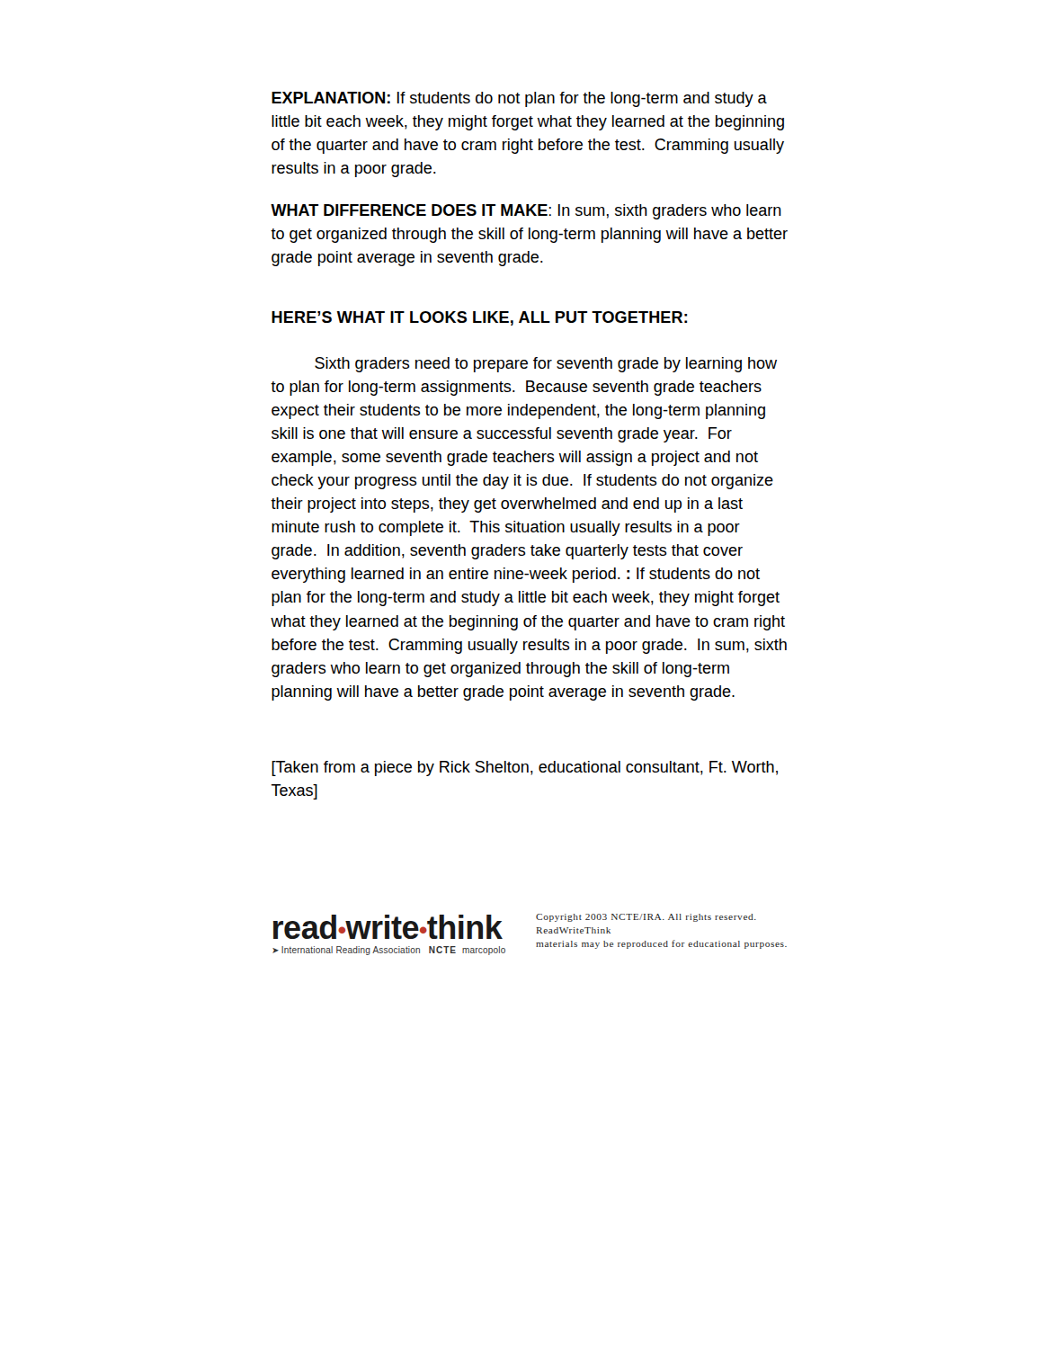EXPLANATION: If students do not plan for the long-term and study a little bit each week, they might forget what they learned at the beginning of the quarter and have to cram right before the test. Cramming usually results in a poor grade.
WHAT DIFFERENCE DOES IT MAKE: In sum, sixth graders who learn to get organized through the skill of long-term planning will have a better grade point average in seventh grade.
HERE’S WHAT IT LOOKS LIKE, ALL PUT TOGETHER:
Sixth graders need to prepare for seventh grade by learning how to plan for long-term assignments. Because seventh grade teachers expect their students to be more independent, the long-term planning skill is one that will ensure a successful seventh grade year. For example, some seventh grade teachers will assign a project and not check your progress until the day it is due. If students do not organize their project into steps, they get overwhelmed and end up in a last minute rush to complete it. This situation usually results in a poor grade. In addition, seventh graders take quarterly tests that cover everything learned in an entire nine-week period. : If students do not plan for the long-term and study a little bit each week, they might forget what they learned at the beginning of the quarter and have to cram right before the test. Cramming usually results in a poor grade. In sum, sixth graders who learn to get organized through the skill of long-term planning will have a better grade point average in seventh grade.
[Taken from a piece by Rick Shelton, educational consultant, Ft. Worth, Texas]
read•write•think
➤ International Reading Association NCTE marcopolo
Copyright 2003 NCTE/IRA. All rights reserved. ReadWriteThink
materials may be reproduced for educational purposes.